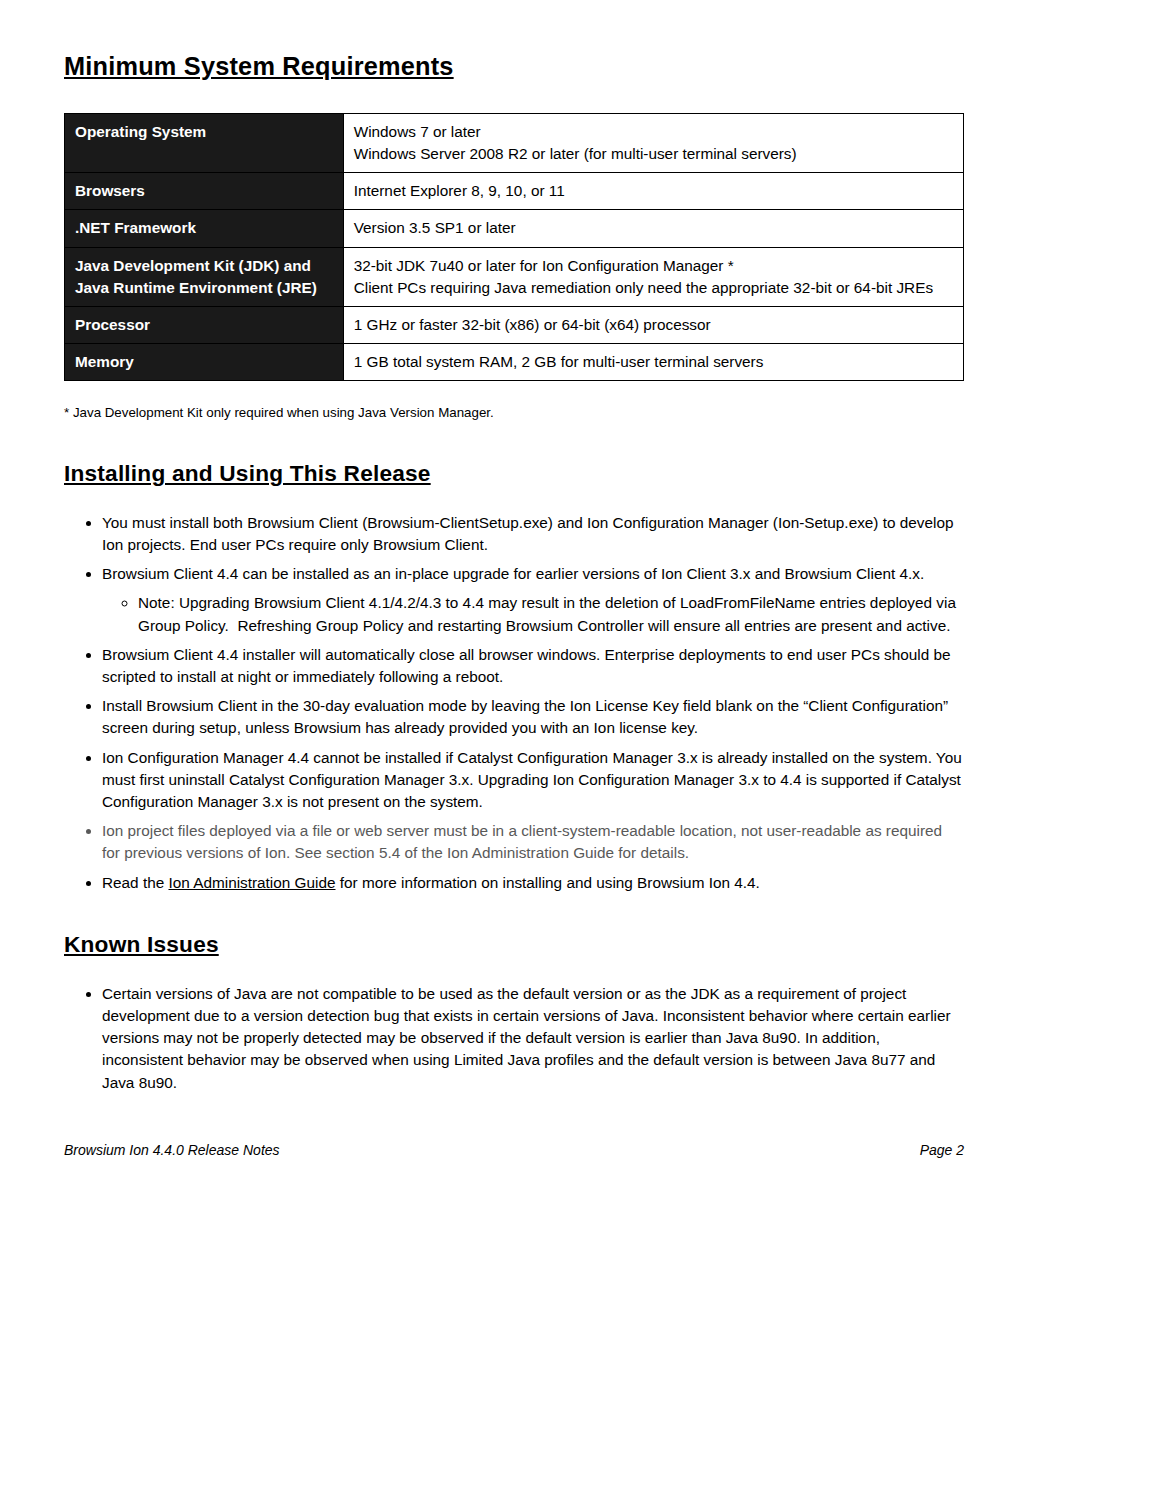Minimum System Requirements
| Operating System | Windows 7 or later Windows Server 2008 R2 or later (for multi-user terminal servers) |
| Browsers | Internet Explorer 8, 9, 10, or 11 |
| .NET Framework | Version 3.5 SP1 or later |
| Java Development Kit (JDK) and Java Runtime Environment (JRE) | 32-bit JDK 7u40 or later for Ion Configuration Manager * Client PCs requiring Java remediation only need the appropriate 32-bit or 64-bit JREs |
| Processor | 1 GHz or faster 32-bit (x86) or 64-bit (x64) processor |
| Memory | 1 GB total system RAM, 2 GB for multi-user terminal servers |
* Java Development Kit only required when using Java Version Manager.
Installing and Using This Release
You must install both Browsium Client (Browsium-ClientSetup.exe) and Ion Configuration Manager (Ion-Setup.exe) to develop Ion projects. End user PCs require only Browsium Client.
Browsium Client 4.4 can be installed as an in-place upgrade for earlier versions of Ion Client 3.x and Browsium Client 4.x.
Note: Upgrading Browsium Client 4.1/4.2/4.3 to 4.4 may result in the deletion of LoadFromFileName entries deployed via Group Policy. Refreshing Group Policy and restarting Browsium Controller will ensure all entries are present and active.
Browsium Client 4.4 installer will automatically close all browser windows. Enterprise deployments to end user PCs should be scripted to install at night or immediately following a reboot.
Install Browsium Client in the 30-day evaluation mode by leaving the Ion License Key field blank on the “Client Configuration” screen during setup, unless Browsium has already provided you with an Ion license key.
Ion Configuration Manager 4.4 cannot be installed if Catalyst Configuration Manager 3.x is already installed on the system. You must first uninstall Catalyst Configuration Manager 3.x. Upgrading Ion Configuration Manager 3.x to 4.4 is supported if Catalyst Configuration Manager 3.x is not present on the system.
Ion project files deployed via a file or web server must be in a client-system-readable location, not user-readable as required for previous versions of Ion. See section 5.4 of the Ion Administration Guide for details.
Read the Ion Administration Guide for more information on installing and using Browsium Ion 4.4.
Known Issues
Certain versions of Java are not compatible to be used as the default version or as the JDK as a requirement of project development due to a version detection bug that exists in certain versions of Java. Inconsistent behavior where certain earlier versions may not be properly detected may be observed if the default version is earlier than Java 8u90. In addition, inconsistent behavior may be observed when using Limited Java profiles and the default version is between Java 8u77 and Java 8u90.
Browsium Ion 4.4.0 Release Notes Page 2